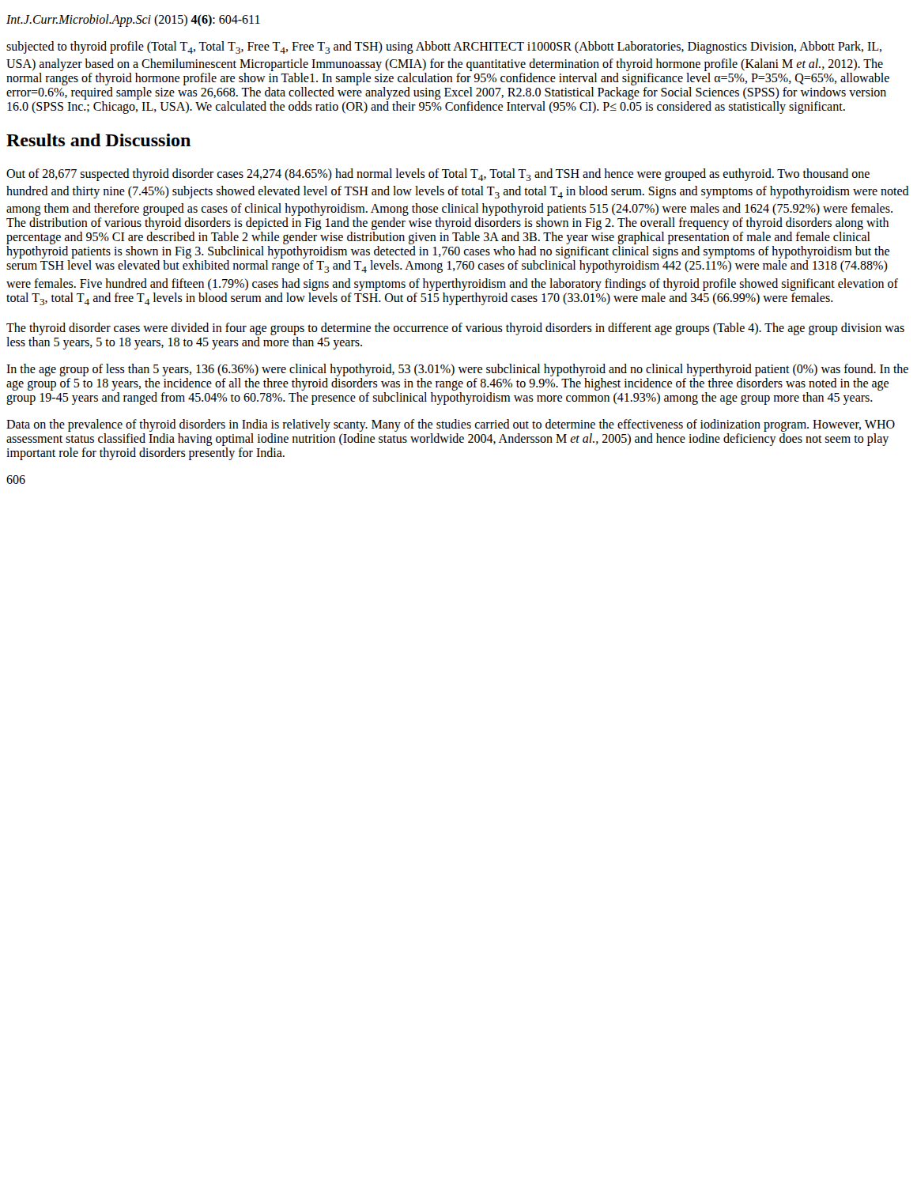Int.J.Curr.Microbiol.App.Sci (2015) 4(6): 604-611
subjected to thyroid profile (Total T4, Total T3, Free T4, Free T3 and TSH) using Abbott ARCHITECT i1000SR (Abbott Laboratories, Diagnostics Division, Abbott Park, IL, USA) analyzer based on a Chemiluminescent Microparticle Immunoassay (CMIA) for the quantitative determination of thyroid hormone profile (Kalani M et al., 2012). The normal ranges of thyroid hormone profile are show in Table1. In sample size calculation for 95% confidence interval and significance level α=5%, P=35%, Q=65%, allowable error=0.6%, required sample size was 26,668. The data collected were analyzed using Excel 2007, R2.8.0 Statistical Package for Social Sciences (SPSS) for windows version 16.0 (SPSS Inc.; Chicago, IL, USA). We calculated the odds ratio (OR) and their 95% Confidence Interval (95% CI). P≤ 0.05 is considered as statistically significant.
Results and Discussion
Out of 28,677 suspected thyroid disorder cases 24,274 (84.65%) had normal levels of Total T4, Total T3 and TSH and hence were grouped as euthyroid. Two thousand one hundred and thirty nine (7.45%) subjects showed elevated level of TSH and low levels of total T3 and total T4 in blood serum. Signs and symptoms of hypothyroidism were noted among them and therefore grouped as cases of clinical hypothyroidism. Among those clinical hypothyroid patients 515 (24.07%) were males and 1624 (75.92%) were females. The distribution of various thyroid disorders is depicted in Fig 1and the gender wise thyroid disorders is shown in Fig 2. The overall frequency of thyroid disorders along with percentage and 95% CI are described in Table 2 while gender wise distribution given in Table 3A and 3B. The year wise graphical presentation of male and female clinical hypothyroid patients is shown in Fig 3. Subclinical hypothyroidism was detected in 1,760 cases who had no significant clinical signs and symptoms of hypothyroidism but the serum TSH level was elevated but exhibited normal range of T3 and T4 levels. Among 1,760 cases of subclinical hypothyroidism 442 (25.11%) were male and 1318 (74.88%) were females. Five hundred and fifteen (1.79%) cases had signs and symptoms of hyperthyroidism and the laboratory findings of thyroid profile showed significant elevation of total T3, total T4 and free T4 levels in blood serum and low levels of TSH. Out of 515 hyperthyroid cases 170 (33.01%) were male and 345 (66.99%) were females.
The thyroid disorder cases were divided in four age groups to determine the occurrence of various thyroid disorders in different age groups (Table 4). The age group division was less than 5 years, 5 to 18 years, 18 to 45 years and more than 45 years.
In the age group of less than 5 years, 136 (6.36%) were clinical hypothyroid, 53 (3.01%) were subclinical hypothyroid and no clinical hyperthyroid patient (0%) was found. In the age group of 5 to 18 years, the incidence of all the three thyroid disorders was in the range of 8.46% to 9.9%. The highest incidence of the three disorders was noted in the age group 19-45 years and ranged from 45.04% to 60.78%. The presence of subclinical hypothyroidism was more common (41.93%) among the age group more than 45 years.
Data on the prevalence of thyroid disorders in India is relatively scanty. Many of the studies carried out to determine the effectiveness of iodinization program. However, WHO assessment status classified India having optimal iodine nutrition (Iodine status worldwide 2004, Andersson M et al., 2005) and hence iodine deficiency does not seem to play important role for thyroid disorders presently for India.
606